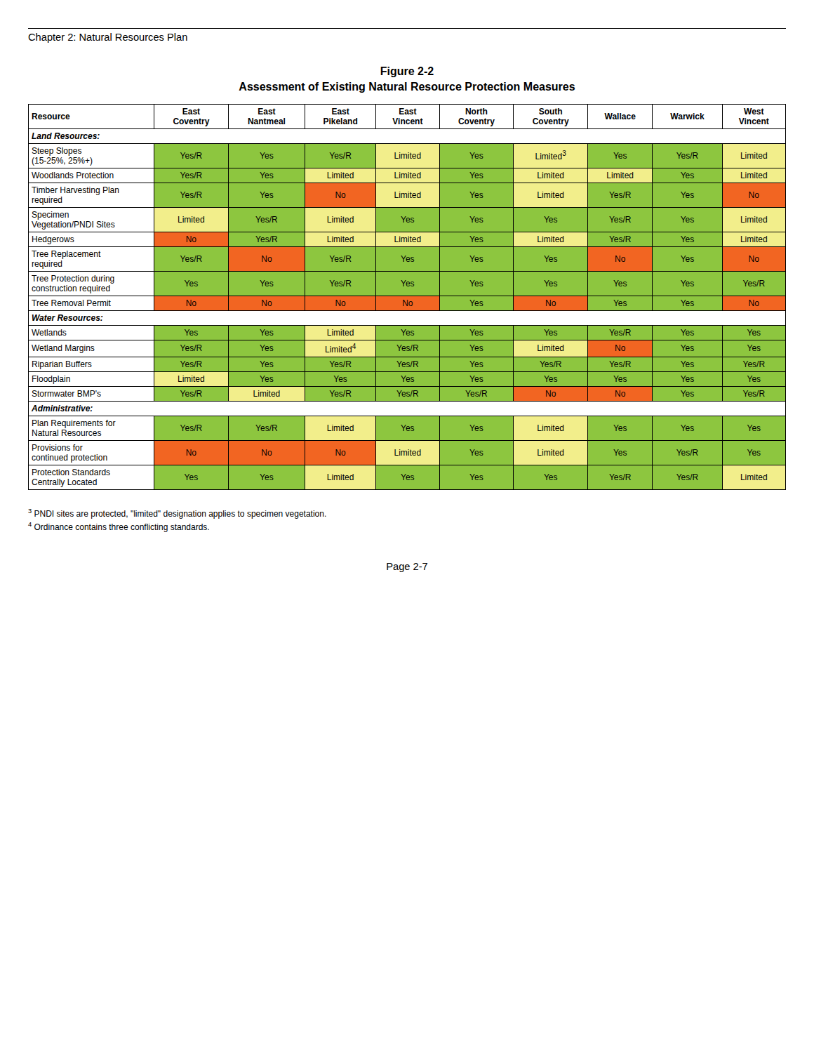Chapter 2: Natural Resources Plan
Figure 2-2
Assessment of Existing Natural Resource Protection Measures
| Resource | East Coventry | East Nantmeal | East Pikeland | East Vincent | North Coventry | South Coventry | Wallace | Warwick | West Vincent |
| --- | --- | --- | --- | --- | --- | --- | --- | --- | --- |
| Land Resources: |
| Steep Slopes (15-25%, 25%+) | Yes/R | Yes | Yes/R | Limited | Yes | Limited 3 | Yes | Yes/R | Limited |
| Woodlands Protection | Yes/R | Yes | Limited | Limited | Yes | Limited | Limited | Yes | Limited |
| Timber Harvesting Plan required | Yes/R | Yes | No | Limited | Yes | Limited | Yes/R | Yes | No |
| Specimen Vegetation/PNDI Sites | Limited | Yes/R | Limited | Yes | Yes | Yes | Yes/R | Yes | Limited |
| Hedgerows | No | Yes/R | Limited | Limited | Yes | Limited | Yes/R | Yes | Limited |
| Tree Replacement required | Yes/R | No | Yes/R | Yes | Yes | Yes | No | Yes | No |
| Tree Protection during construction required | Yes | Yes | Yes/R | Yes | Yes | Yes | Yes | Yes | Yes/R |
| Tree Removal Permit | No | No | No | No | Yes | No | Yes | Yes | No |
| Water Resources: |
| Wetlands | Yes | Yes | Limited | Yes | Yes | Yes | Yes/R | Yes | Yes |
| Wetland Margins | Yes/R | Yes | Limited 4 | Yes/R | Yes | Limited | No | Yes | Yes |
| Riparian Buffers | Yes/R | Yes | Yes/R | Yes/R | Yes | Yes/R | Yes/R | Yes | Yes/R |
| Floodplain | Limited | Yes | Yes | Yes | Yes | Yes | Yes | Yes | Yes |
| Stormwater BMP's | Yes/R | Limited | Yes/R | Yes/R | Yes/R | No | No | Yes | Yes/R |
| Administrative: |
| Plan Requirements for Natural Resources | Yes/R | Yes/R | Limited | Yes | Yes | Limited | Yes | Yes | Yes |
| Provisions for continued protection | No | No | No | Limited | Yes | Limited | Yes | Yes/R | Yes |
| Protection Standards Centrally Located | Yes | Yes | Limited | Yes | Yes | Yes | Yes/R | Yes/R | Limited |
3 PNDI sites are protected, "limited" designation applies to specimen vegetation.
4 Ordinance contains three conflicting standards.
Page 2-7